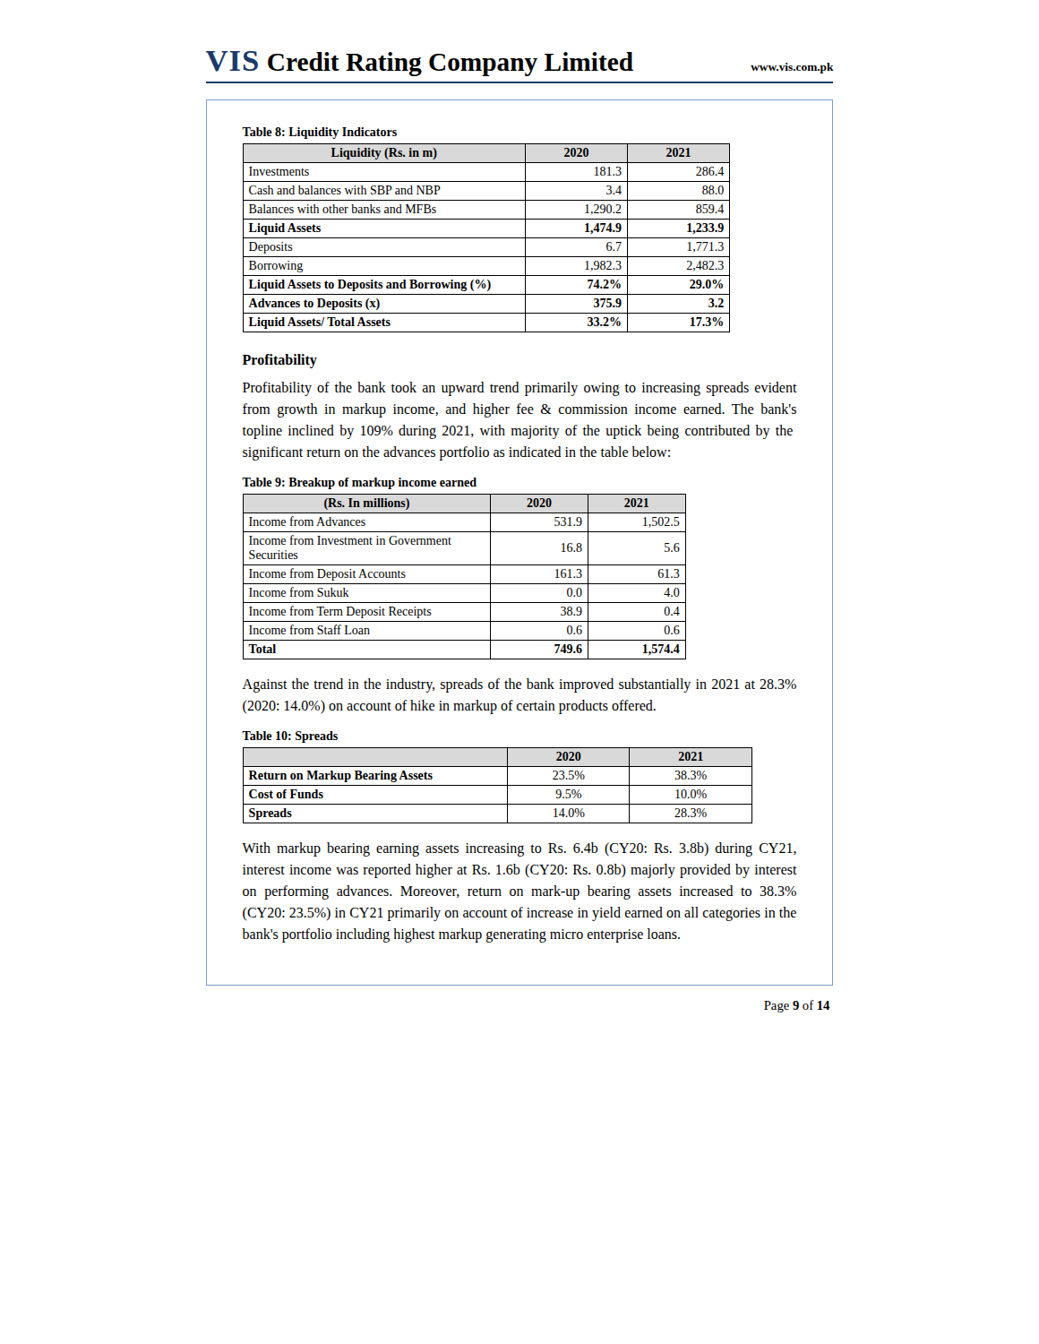VIS Credit Rating Company Limited
www.vis.com.pk
Table 8: Liquidity Indicators
| Liquidity (Rs. in m) | 2020 | 2021 |
| --- | --- | --- |
| Investments | 181.3 | 286.4 |
| Cash and balances with SBP and NBP | 3.4 | 88.0 |
| Balances with other banks and MFBs | 1,290.2 | 859.4 |
| Liquid Assets | 1,474.9 | 1,233.9 |
| Deposits | 6.7 | 1,771.3 |
| Borrowing | 1,982.3 | 2,482.3 |
| Liquid Assets to Deposits and Borrowing (%) | 74.2% | 29.0% |
| Advances to Deposits (x) | 375.9 | 3.2 |
| Liquid Assets/ Total Assets | 33.2% | 17.3% |
Profitability
Profitability of the bank took an upward trend primarily owing to increasing spreads evident from growth in markup income, and higher fee & commission income earned. The bank's topline inclined by 109% during 2021, with majority of the uptick being contributed by the significant return on the advances portfolio as indicated in the table below:
Table 9: Breakup of markup income earned
| (Rs. In millions) | 2020 | 2021 |
| --- | --- | --- |
| Income from Advances | 531.9 | 1,502.5 |
| Income from Investment in Government Securities | 16.8 | 5.6 |
| Income from Deposit Accounts | 161.3 | 61.3 |
| Income from Sukuk | 0.0 | 4.0 |
| Income from Term Deposit Receipts | 38.9 | 0.4 |
| Income from Staff Loan | 0.6 | 0.6 |
| Total | 749.6 | 1,574.4 |
Against the trend in the industry, spreads of the bank improved substantially in 2021 at 28.3% (2020: 14.0%) on account of hike in markup of certain products offered.
Table 10: Spreads
| | 2020 | 2021 |
| --- | --- | --- |
| Return on Markup Bearing Assets | 23.5% | 38.3% |
| Cost of Funds | 9.5% | 10.0% |
| Spreads | 14.0% | 28.3% |
With markup bearing earning assets increasing to Rs. 6.4b (CY20: Rs. 3.8b) during CY21, interest income was reported higher at Rs. 1.6b (CY20: Rs. 0.8b) majorly provided by interest on performing advances. Moreover, return on mark-up bearing assets increased to 38.3% (CY20: 23.5%) in CY21 primarily on account of increase in yield earned on all categories in the bank's portfolio including highest markup generating micro enterprise loans.
Page 9 of 14